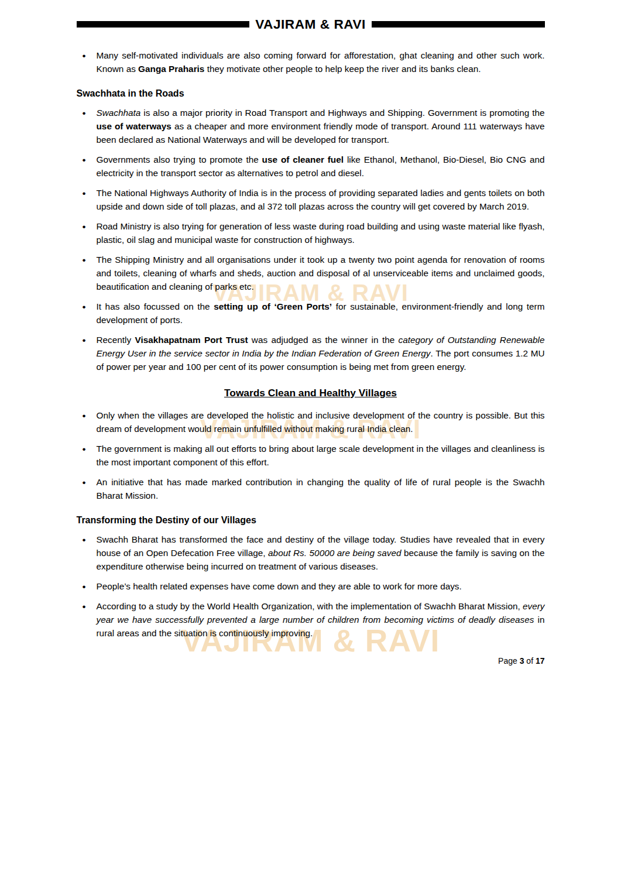VAJIRAM & RAVI
VAJIRAM & RAVI VAJIRAM & RAVI VAJIRAM & RAVI
Many self-motivated individuals are also coming forward for afforestation, ghat cleaning and other such work. Known as Ganga Praharis they motivate other people to help keep the river and its banks clean.
Swachhata in the Roads
Swachhata is also a major priority in Road Transport and Highways and Shipping. Government is promoting the use of waterways as a cheaper and more environment friendly mode of transport. Around 111 waterways have been declared as National Waterways and will be developed for transport.
Governments also trying to promote the use of cleaner fuel like Ethanol, Methanol, Bio-Diesel, Bio CNG and electricity in the transport sector as alternatives to petrol and diesel.
The National Highways Authority of India is in the process of providing separated ladies and gents toilets on both upside and down side of toll plazas, and al 372 toll plazas across the country will get covered by March 2019.
Road Ministry is also trying for generation of less waste during road building and using waste material like flyash, plastic, oil slag and municipal waste for construction of highways.
The Shipping Ministry and all organisations under it took up a twenty two point agenda for renovation of rooms and toilets, cleaning of wharfs and sheds, auction and disposal of al unserviceable items and unclaimed goods, beautification and cleaning of parks etc.
It has also focussed on the setting up of ‘Green Ports’ for sustainable, environment-friendly and long term development of ports.
Recently Visakhapatnam Port Trust was adjudged as the winner in the category of Outstanding Renewable Energy User in the service sector in India by the Indian Federation of Green Energy. The port consumes 1.2 MU of power per year and 100 per cent of its power consumption is being met from green energy.
Towards Clean and Healthy Villages
Only when the villages are developed the holistic and inclusive development of the country is possible. But this dream of development would remain unfulfilled without making rural India clean.
The government is making all out efforts to bring about large scale development in the villages and cleanliness is the most important component of this effort.
An initiative that has made marked contribution in changing the quality of life of rural people is the Swachh Bharat Mission.
Transforming the Destiny of our Villages
Swachh Bharat has transformed the face and destiny of the village today. Studies have revealed that in every house of an Open Defecation Free village, about Rs. 50000 are being saved because the family is saving on the expenditure otherwise being incurred on treatment of various diseases.
People’s health related expenses have come down and they are able to work for more days.
According to a study by the World Health Organization, with the implementation of Swachh Bharat Mission, every year we have successfully prevented a large number of children from becoming victims of deadly diseases in rural areas and the situation is continuously improving.
Page 3 of 17